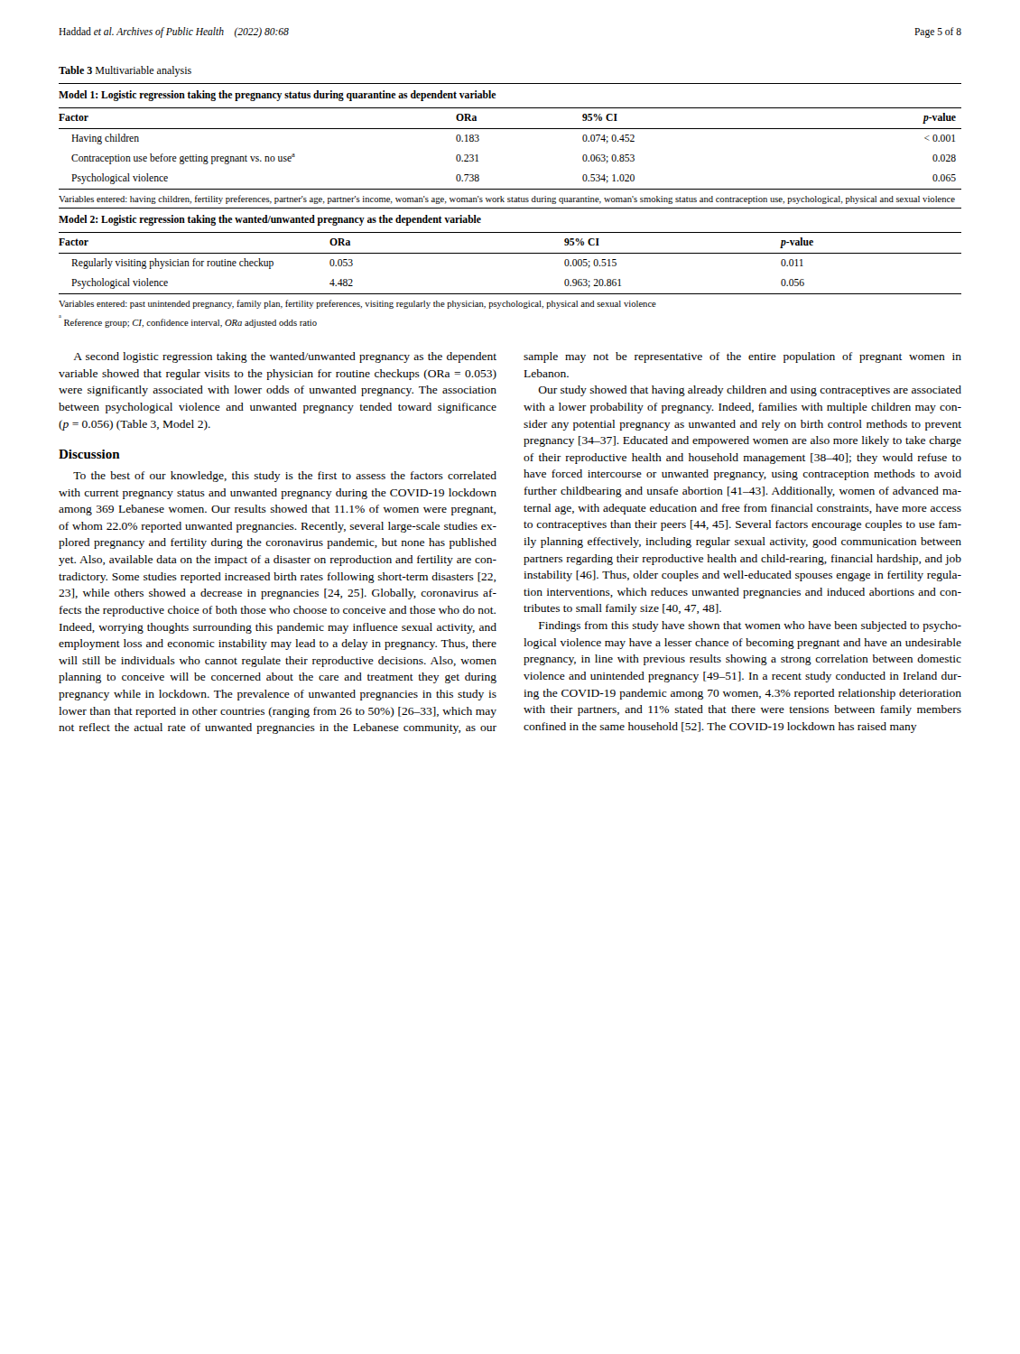Haddad et al. Archives of Public Health (2022) 80:68
Page 5 of 8
Table 3 Multivariable analysis
| Model 1: Logistic regression taking the pregnancy status during quarantine as dependent variable |
| Factor | ORa | 95% CI | p -value |
| Having children | 0.183 | 0.074; 0.452 | < 0.001 |
| Contraception use before getting pregnant vs. no use a | 0.231 | 0.063; 0.853 | 0.028 |
| Psychological violence | 0.738 | 0.534; 1.020 | 0.065 |
Variables entered: having children, fertility preferences, partner's age, partner's income, woman's age, woman's work status during quarantine, woman's smoking status and contraception use, psychological, physical and sexual violence
| Model 2: Logistic regression taking the wanted/unwanted pregnancy as the dependent variable |
| Factor | ORa | 95% CI | p -value |
| Regularly visiting physician for routine checkup | 0.053 | 0.005; 0.515 | 0.011 |
| Psychological violence | 4.482 | 0.963; 20.861 | 0.056 |
Variables entered: past unintended pregnancy, family plan, fertility preferences, visiting regularly the physician, psychological, physical and sexual violence
a Reference group; CI, confidence interval, ORa adjusted odds ratio
A second logistic regression taking the wanted/unwanted pregnancy as the dependent variable showed that regular visits to the physician for routine checkups (ORa = 0.053) were significantly associated with lower odds of unwanted pregnancy. The association between psychological violence and unwanted pregnancy tended toward significance (p = 0.056) (Table 3, Model 2).
Discussion
To the best of our knowledge, this study is the first to assess the factors correlated with current pregnancy status and unwanted pregnancy during the COVID-19 lockdown among 369 Lebanese women. Our results showed that 11.1% of women were pregnant, of whom 22.0% reported unwanted pregnancies. Recently, several large-scale studies explored pregnancy and fertility during the coronavirus pandemic, but none has published yet. Also, available data on the impact of a disaster on reproduction and fertility are contradictory. Some studies reported increased birth rates following short-term disasters [22, 23], while others showed a decrease in pregnancies [24, 25]. Globally, coronavirus affects the reproductive choice of both those who choose to conceive and those who do not. Indeed, worrying thoughts surrounding this pandemic may influence sexual activity, and employment loss and economic instability may lead to a delay in pregnancy. Thus, there will still be individuals who cannot regulate their reproductive decisions. Also, women planning to conceive will be concerned about the care and treatment they get during pregnancy while in lockdown. The prevalence of unwanted pregnancies in this study is lower than that reported in other countries (ranging from 26 to 50%) [26–33], which may not reflect the actual rate of unwanted pregnancies in the Lebanese community, as our sample may not be representative of the entire population of pregnant women in Lebanon.
Our study showed that having already children and using contraceptives are associated with a lower probability of pregnancy. Indeed, families with multiple children may consider any potential pregnancy as unwanted and rely on birth control methods to prevent pregnancy [34–37]. Educated and empowered women are also more likely to take charge of their reproductive health and household management [38–40]; they would refuse to have forced intercourse or unwanted pregnancy, using contraception methods to avoid further childbearing and unsafe abortion [41–43]. Additionally, women of advanced maternal age, with adequate education and free from financial constraints, have more access to contraceptives than their peers [44, 45]. Several factors encourage couples to use family planning effectively, including regular sexual activity, good communication between partners regarding their reproductive health and child-rearing, financial hardship, and job instability [46]. Thus, older couples and well-educated spouses engage in fertility regulation interventions, which reduces unwanted pregnancies and induced abortions and contributes to small family size [40, 47, 48].
Findings from this study have shown that women who have been subjected to psychological violence may have a lesser chance of becoming pregnant and have an undesirable pregnancy, in line with previous results showing a strong correlation between domestic violence and unintended pregnancy [49–51]. In a recent study conducted in Ireland during the COVID-19 pandemic among 70 women, 4.3% reported relationship deterioration with their partners, and 11% stated that there were tensions between family members confined in the same household [52]. The COVID-19 lockdown has raised many